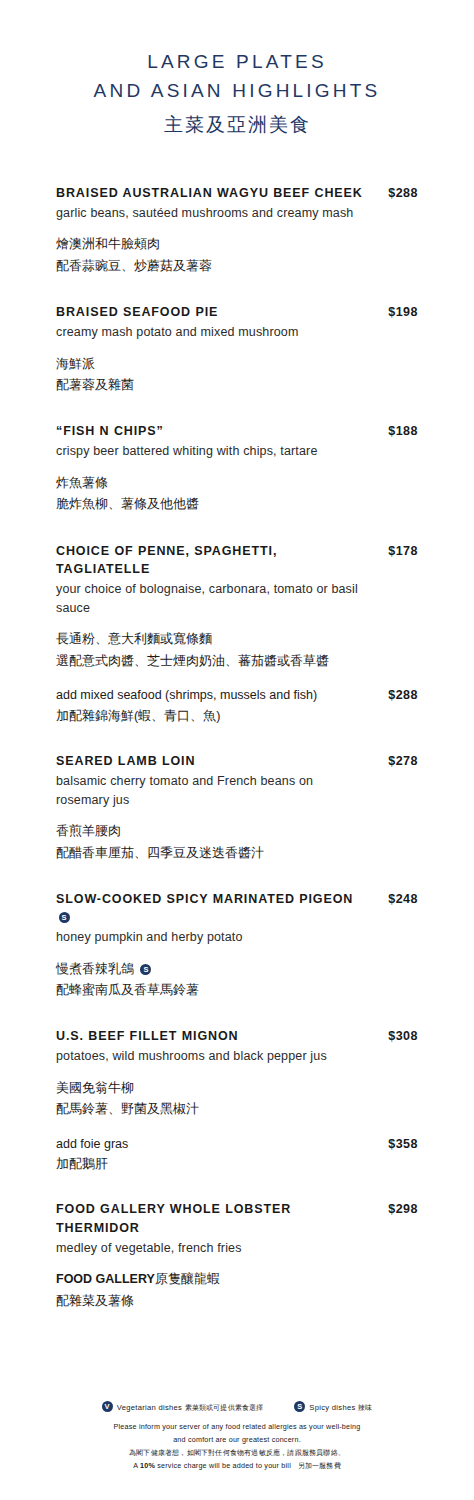Large Plates
and Asian Highlights 主菜及亞洲美食
Braised Australian Wagyu Beef Cheek
garlic beans, sautéed mushrooms and creamy mash
$288
燴澳洲和牛臉頰肉 配香蒜豌豆、炒蘑菇及薯蓉
Braised Seafood Pie
creamy mash potato and mixed mushroom
$198
海鮮派 配薯蓉及雜菌
“Fish n Chips”
crispy beer battered whiting with chips, tartare
$188
炸魚薯條 脆炸魚柳、薯條及他他醬
Choice of Penne, Spaghetti, Tagliatelle
your choice of bolognaise, carbonara, tomato or basil sauce
$178
長通粉、意大利麵或寬條麵 選配意式肉醬、芝士煙肉奶油、蕃茄醬或香草醬
add mixed seafood (shrimps, mussels and fish)
加配雜錦海鮮(蝦、青口、魚)
$288
Seared Lamb Loin
balsamic cherry tomato and French beans on rosemary jus
$278
香煎羊腰肉 配醋香車厘茄、四季豆及迷迭香醬汁
Slow-Cooked Spicy Marinated Pigeon S
honey pumpkin and herby potato
$248
慢煮香辣乳鴿 S 配蜂蜜南瓜及香草馬鈴薯
U.S. Beef Fillet Mignon
potatoes, wild mushrooms and black pepper jus
$308
美國免翁牛柳 配馬鈴薯、野菌及黑椒汁
add foie gras
加配鵝肝
$358
Food Gallery Whole Lobster Thermidor
medley of vegetable, french fries
$298
FOOD GALLERY原隻釀龍蝦 配雜菜及薯條
VVegetarian dishes 素菜類或可提供素食選擇 SSpicy dishes 辣味
Please inform your server of any food related allergies as your well-being
and comfort are our greatest concern.
為閣下健康著想，如閣下對任何食物有過敏反應，請跟服務員聯絡。
A 10% service charge will be added to your bill 另加一服務費